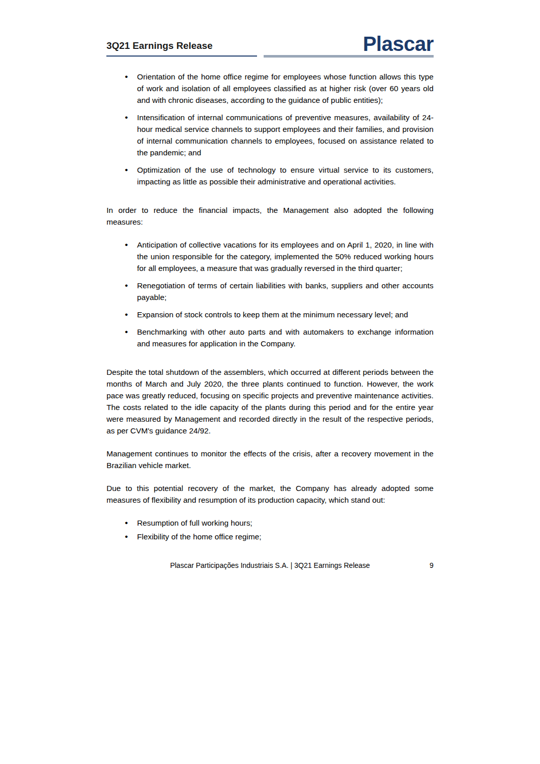3Q21 Earnings Release
Plascar
Orientation of the home office regime for employees whose function allows this type of work and isolation of all employees classified as at higher risk (over 60 years old and with chronic diseases, according to the guidance of public entities);
Intensification of internal communications of preventive measures, availability of 24-hour medical service channels to support employees and their families, and provision of internal communication channels to employees, focused on assistance related to the pandemic; and
Optimization of the use of technology to ensure virtual service to its customers, impacting as little as possible their administrative and operational activities.
In order to reduce the financial impacts, the Management also adopted the following measures:
Anticipation of collective vacations for its employees and on April 1, 2020, in line with the union responsible for the category, implemented the 50% reduced working hours for all employees, a measure that was gradually reversed in the third quarter;
Renegotiation of terms of certain liabilities with banks, suppliers and other accounts payable;
Expansion of stock controls to keep them at the minimum necessary level; and
Benchmarking with other auto parts and with automakers to exchange information and measures for application in the Company.
Despite the total shutdown of the assemblers, which occurred at different periods between the months of March and July 2020, the three plants continued to function. However, the work pace was greatly reduced, focusing on specific projects and preventive maintenance activities. The costs related to the idle capacity of the plants during this period and for the entire year were measured by Management and recorded directly in the result of the respective periods, as per CVM's guidance 24/92.
Management continues to monitor the effects of the crisis, after a recovery movement in the Brazilian vehicle market.
Due to this potential recovery of the market, the Company has already adopted some measures of flexibility and resumption of its production capacity, which stand out:
Resumption of full working hours;
Flexibility of the home office regime;
Plascar Participações Industriais S.A. | 3Q21 Earnings Release
9